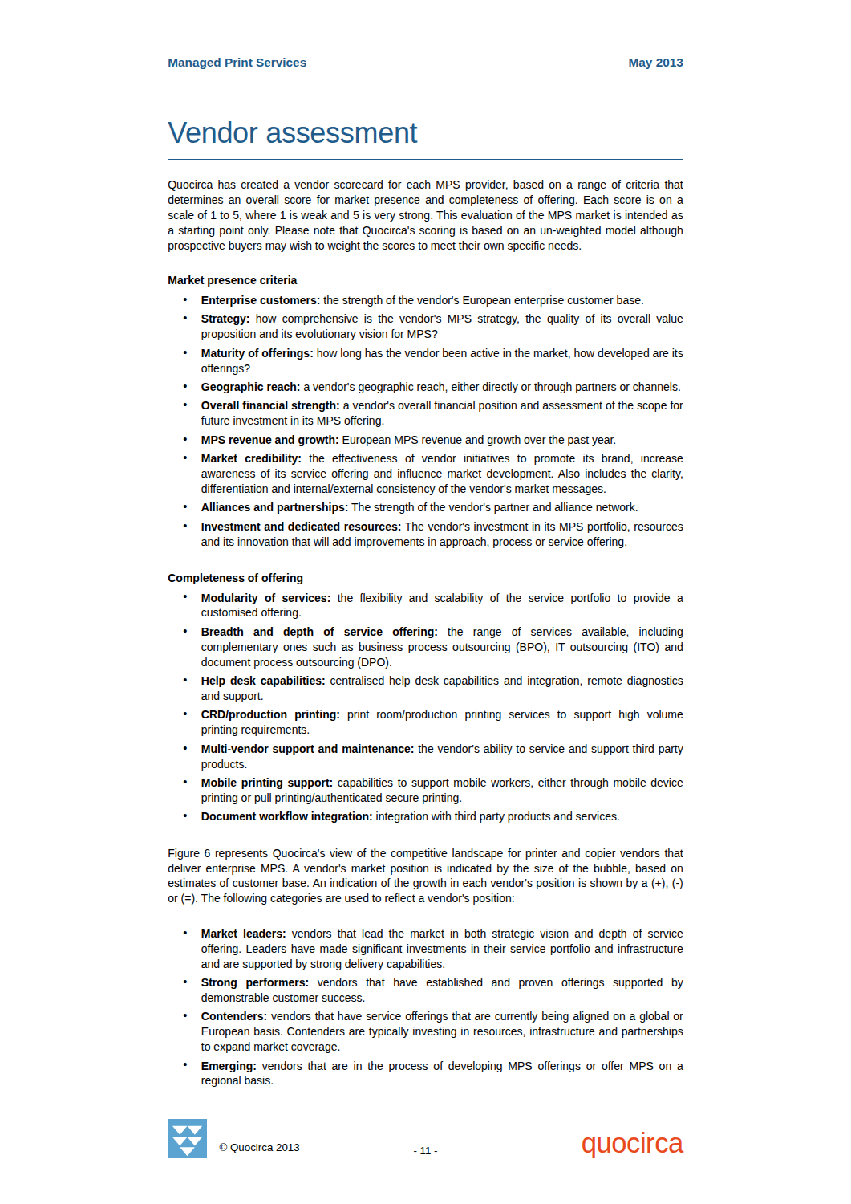Managed Print Services May 2013
Vendor assessment
Quocirca has created a vendor scorecard for each MPS provider, based on a range of criteria that determines an overall score for market presence and completeness of offering. Each score is on a scale of 1 to 5, where 1 is weak and 5 is very strong. This evaluation of the MPS market is intended as a starting point only. Please note that Quocirca's scoring is based on an un-weighted model although prospective buyers may wish to weight the scores to meet their own specific needs.
Market presence criteria
Enterprise customers: the strength of the vendor's European enterprise customer base.
Strategy: how comprehensive is the vendor's MPS strategy, the quality of its overall value proposition and its evolutionary vision for MPS?
Maturity of offerings: how long has the vendor been active in the market, how developed are its offerings?
Geographic reach: a vendor's geographic reach, either directly or through partners or channels.
Overall financial strength: a vendor's overall financial position and assessment of the scope for future investment in its MPS offering.
MPS revenue and growth: European MPS revenue and growth over the past year.
Market credibility: the effectiveness of vendor initiatives to promote its brand, increase awareness of its service offering and influence market development. Also includes the clarity, differentiation and internal/external consistency of the vendor's market messages.
Alliances and partnerships: The strength of the vendor's partner and alliance network.
Investment and dedicated resources: The vendor's investment in its MPS portfolio, resources and its innovation that will add improvements in approach, process or service offering.
Completeness of offering
Modularity of services: the flexibility and scalability of the service portfolio to provide a customised offering.
Breadth and depth of service offering: the range of services available, including complementary ones such as business process outsourcing (BPO), IT outsourcing (ITO) and document process outsourcing (DPO).
Help desk capabilities: centralised help desk capabilities and integration, remote diagnostics and support.
CRD/production printing: print room/production printing services to support high volume printing requirements.
Multi-vendor support and maintenance: the vendor's ability to service and support third party products.
Mobile printing support: capabilities to support mobile workers, either through mobile device printing or pull printing/authenticated secure printing.
Document workflow integration: integration with third party products and services.
Figure 6 represents Quocirca's view of the competitive landscape for printer and copier vendors that deliver enterprise MPS. A vendor's market position is indicated by the size of the bubble, based on estimates of customer base. An indication of the growth in each vendor's position is shown by a (+), (-) or (=). The following categories are used to reflect a vendor's position:
Market leaders: vendors that lead the market in both strategic vision and depth of service offering. Leaders have made significant investments in their service portfolio and infrastructure and are supported by strong delivery capabilities.
Strong performers: vendors that have established and proven offerings supported by demonstrable customer success.
Contenders: vendors that have service offerings that are currently being aligned on a global or European basis. Contenders are typically investing in resources, infrastructure and partnerships to expand market coverage.
Emerging: vendors that are in the process of developing MPS offerings or offer MPS on a regional basis.
© Quocirca 2013
- 11 -
quocirca